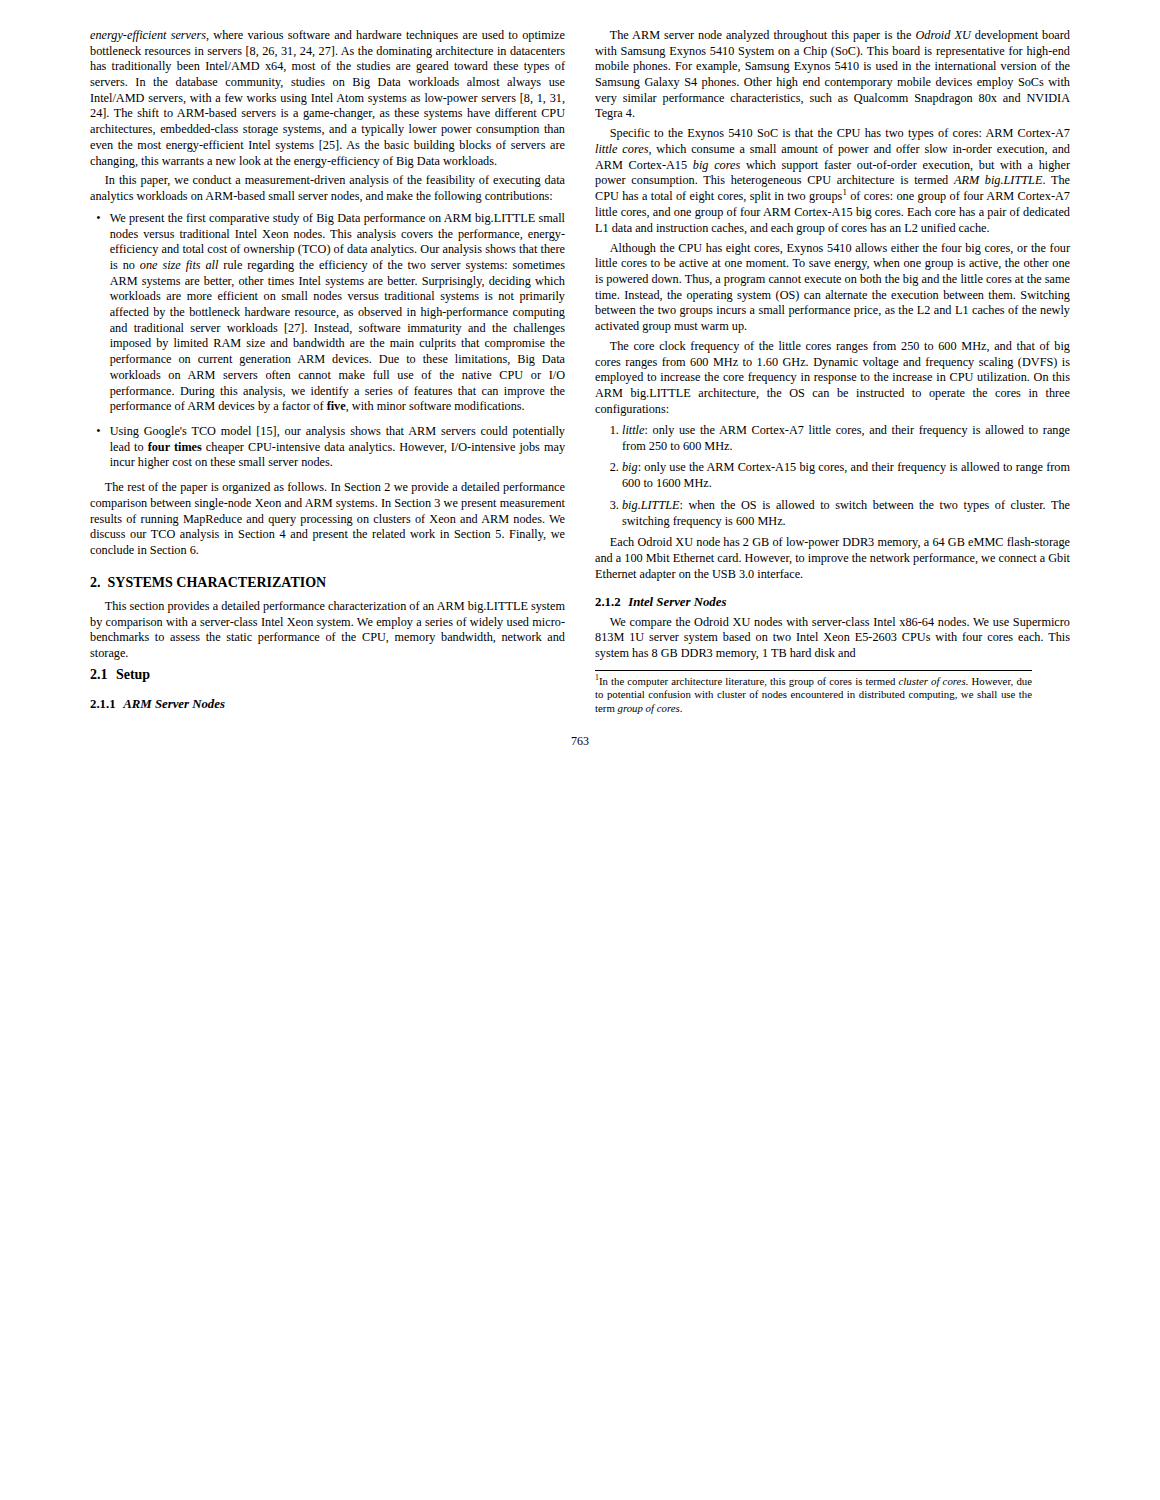energy-efficient servers, where various software and hardware techniques are used to optimize bottleneck resources in servers [8, 26, 31, 24, 27]. As the dominating architecture in datacenters has traditionally been Intel/AMD x64, most of the studies are geared toward these types of servers. In the database community, studies on Big Data workloads almost always use Intel/AMD servers, with a few works using Intel Atom systems as low-power servers [8, 1, 31, 24]. The shift to ARM-based servers is a game-changer, as these systems have different CPU architectures, embedded-class storage systems, and a typically lower power consumption than even the most energy-efficient Intel systems [25]. As the basic building blocks of servers are changing, this warrants a new look at the energy-efficiency of Big Data workloads.
In this paper, we conduct a measurement-driven analysis of the feasibility of executing data analytics workloads on ARM-based small server nodes, and make the following contributions:
We present the first comparative study of Big Data performance on ARM big.LITTLE small nodes versus traditional Intel Xeon nodes. This analysis covers the performance, energy-efficiency and total cost of ownership (TCO) of data analytics. Our analysis shows that there is no one size fits all rule regarding the efficiency of the two server systems: sometimes ARM systems are better, other times Intel systems are better. Surprisingly, deciding which workloads are more efficient on small nodes versus traditional systems is not primarily affected by the bottleneck hardware resource, as observed in high-performance computing and traditional server workloads [27]. Instead, software immaturity and the challenges imposed by limited RAM size and bandwidth are the main culprits that compromise the performance on current generation ARM devices. Due to these limitations, Big Data workloads on ARM servers often cannot make full use of the native CPU or I/O performance. During this analysis, we identify a series of features that can improve the performance of ARM devices by a factor of five, with minor software modifications.
Using Google's TCO model [15], our analysis shows that ARM servers could potentially lead to four times cheaper CPU-intensive data analytics. However, I/O-intensive jobs may incur higher cost on these small server nodes.
The rest of the paper is organized as follows. In Section 2 we provide a detailed performance comparison between single-node Xeon and ARM systems. In Section 3 we present measurement results of running MapReduce and query processing on clusters of Xeon and ARM nodes. We discuss our TCO analysis in Section 4 and present the related work in Section 5. Finally, we conclude in Section 6.
2. SYSTEMS CHARACTERIZATION
This section provides a detailed performance characterization of an ARM big.LITTLE system by comparison with a server-class Intel Xeon system. We employ a series of widely used micro-benchmarks to assess the static performance of the CPU, memory bandwidth, network and storage.
2.1 Setup
2.1.1 ARM Server Nodes
The ARM server node analyzed throughout this paper is the Odroid XU development board with Samsung Exynos 5410 System on a Chip (SoC). This board is representative for high-end mobile phones. For example, Samsung Exynos 5410 is used in the international version of the Samsung Galaxy S4 phones. Other high end contemporary mobile devices employ SoCs with very similar performance characteristics, such as Qualcomm Snapdragon 80x and NVIDIA Tegra 4.
Specific to the Exynos 5410 SoC is that the CPU has two types of cores: ARM Cortex-A7 little cores, which consume a small amount of power and offer slow in-order execution, and ARM Cortex-A15 big cores which support faster out-of-order execution, but with a higher power consumption. This heterogeneous CPU architecture is termed ARM big.LITTLE. The CPU has a total of eight cores, split in two groups1 of cores: one group of four ARM Cortex-A7 little cores, and one group of four ARM Cortex-A15 big cores. Each core has a pair of dedicated L1 data and instruction caches, and each group of cores has an L2 unified cache.
Although the CPU has eight cores, Exynos 5410 allows either the four big cores, or the four little cores to be active at one moment. To save energy, when one group is active, the other one is powered down. Thus, a program cannot execute on both the big and the little cores at the same time. Instead, the operating system (OS) can alternate the execution between them. Switching between the two groups incurs a small performance price, as the L2 and L1 caches of the newly activated group must warm up.
The core clock frequency of the little cores ranges from 250 to 600 MHz, and that of big cores ranges from 600 MHz to 1.60 GHz. Dynamic voltage and frequency scaling (DVFS) is employed to increase the core frequency in response to the increase in CPU utilization. On this ARM big.LITTLE architecture, the OS can be instructed to operate the cores in three configurations:
little: only use the ARM Cortex-A7 little cores, and their frequency is allowed to range from 250 to 600 MHz.
big: only use the ARM Cortex-A15 big cores, and their frequency is allowed to range from 600 to 1600 MHz.
big.LITTLE: when the OS is allowed to switch between the two types of cluster. The switching frequency is 600 MHz.
Each Odroid XU node has 2 GB of low-power DDR3 memory, a 64 GB eMMC flash-storage and a 100 Mbit Ethernet card. However, to improve the network performance, we connect a Gbit Ethernet adapter on the USB 3.0 interface.
2.1.2 Intel Server Nodes
We compare the Odroid XU nodes with server-class Intel x86-64 nodes. We use Supermicro 813M 1U server system based on two Intel Xeon E5-2603 CPUs with four cores each. This system has 8 GB DDR3 memory, 1 TB hard disk and
1In the computer architecture literature, this group of cores is termed cluster of cores. However, due to potential confusion with cluster of nodes encountered in distributed computing, we shall use the term group of cores.
763